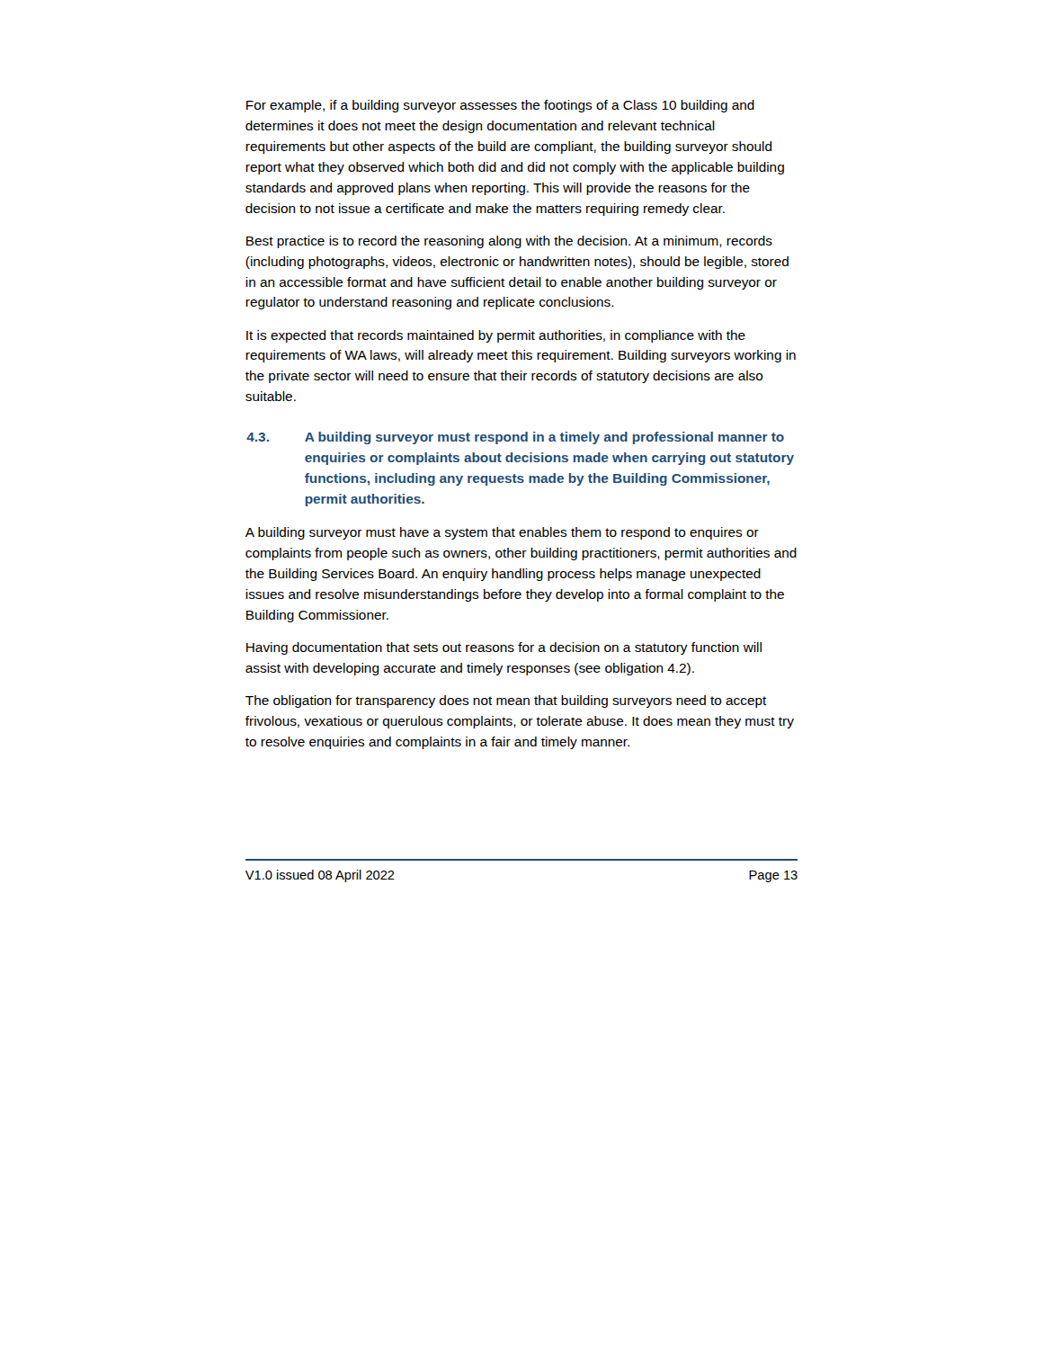For example, if a building surveyor assesses the footings of a Class 10 building and determines it does not meet the design documentation and relevant technical requirements but other aspects of the build are compliant, the building surveyor should report what they observed which both did and did not comply with the applicable building standards and approved plans when reporting. This will provide the reasons for the decision to not issue a certificate and make the matters requiring remedy clear.
Best practice is to record the reasoning along with the decision. At a minimum, records (including photographs, videos, electronic or handwritten notes), should be legible, stored in an accessible format and have sufficient detail to enable another building surveyor or regulator to understand reasoning and replicate conclusions.
It is expected that records maintained by permit authorities, in compliance with the requirements of WA laws, will already meet this requirement. Building surveyors working in the private sector will need to ensure that their records of statutory decisions are also suitable.
4.3.
A building surveyor must respond in a timely and professional manner to enquiries or complaints about decisions made when carrying out statutory functions, including any requests made by the Building Commissioner, permit authorities.
A building surveyor must have a system that enables them to respond to enquires or complaints from people such as owners, other building practitioners, permit authorities and the Building Services Board. An enquiry handling process helps manage unexpected issues and resolve misunderstandings before they develop into a formal complaint to the Building Commissioner.
Having documentation that sets out reasons for a decision on a statutory function will assist with developing accurate and timely responses (see obligation 4.2).
The obligation for transparency does not mean that building surveyors need to accept frivolous, vexatious or querulous complaints, or tolerate abuse. It does mean they must try to resolve enquiries and complaints in a fair and timely manner.
V1.0 issued 08 April 2022 Page 13